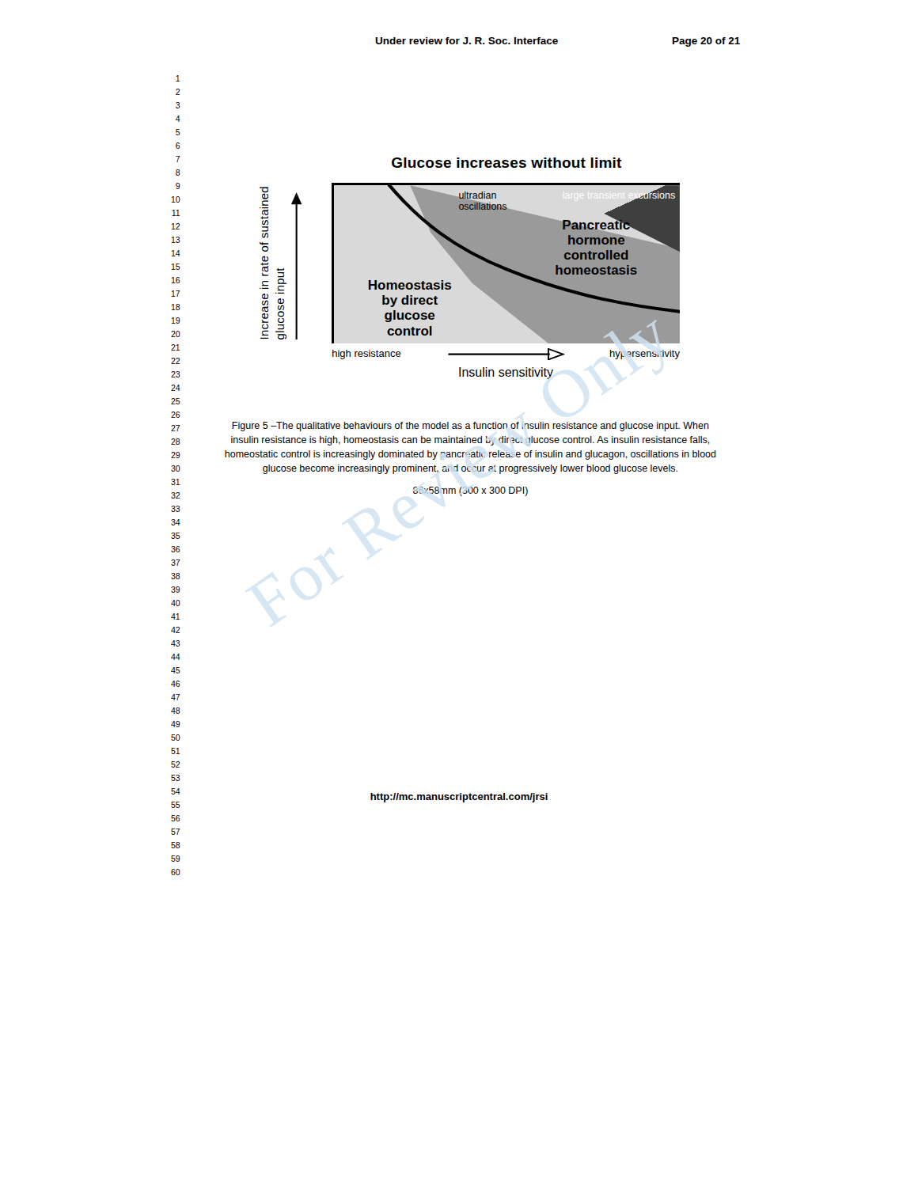Under review for J. R. Soc. Interface
Page 20 of 21
1
2
3
4
5
6
7
8
9
10
11
12
13
14
15
16
17
18
19
20
21
22
23
24
25
26
27
28
29
30
31
32
33
34
35
36
37
38
39
40
41
42
43
44
45
46
47
48
49
50
51
52
53
54
55
56
57
58
59
60
Glucose increases without limit
Increase in rate of sustained
glucose input
ultradian
oscillations
large transient excursions
Pancreatic
hormone
controlled
homeostasis
Homeostasis
by direct
glucose
control
high resistance
hypersensitivity
Insulin sensitivity
Figure 5 –The qualitative behaviours of the model as a function of insulin resistance and glucose input. When insulin resistance is high, homeostasis can be maintained by direct glucose control. As insulin resistance falls, homeostatic control is increasingly dominated by pancreatic release of insulin and glucagon, oscillations in blood glucose become increasingly prominent, and occur at progressively lower blood glucose levels.
86x58mm (300 x 300 DPI)
For Review Only
http://mc.manuscriptcentral.com/jrsi